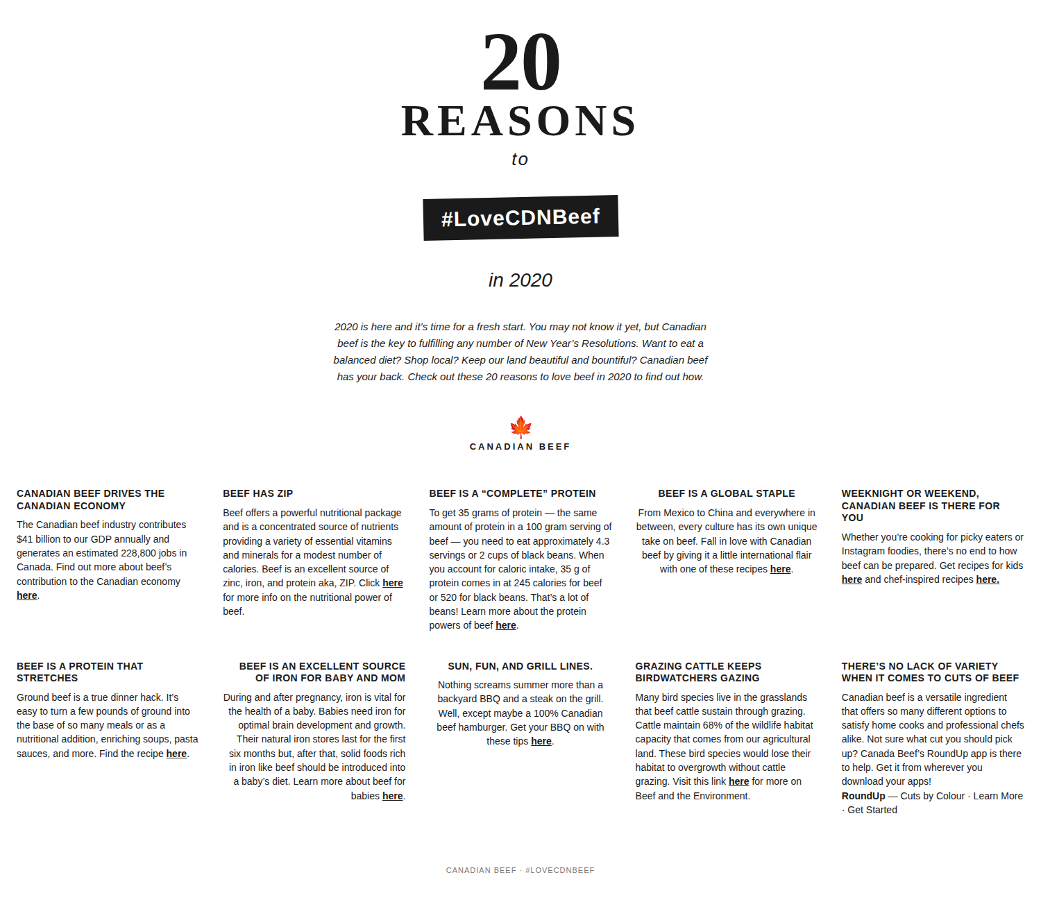20
REASONS
to
#LoveCDNBeef
in 2020
2020 is here and it’s time for a fresh start. You may not know it yet, but Canadian beef is the key to fulfilling any number of New Year’s Resolutions. Want to eat a balanced diet? Shop local? Keep our land beautiful and bountiful? Canadian beef has your back. Check out these 20 reasons to love beef in 2020 to find out how.
🍁
CANADIAN BEEF
Canadian beef drives the Canadian economy
The Canadian beef industry contributes $41 billion to our GDP annually and generates an estimated 228,800 jobs in Canada. Find out more about beef’s contribution to the Canadian economy here.
Beef has zip
Beef offers a powerful nutritional package and is a concentrated source of nutrients providing a variety of essential vitamins and minerals for a modest number of calories. Beef is an excellent source of zinc, iron, and protein aka, ZIP. Click here for more info on the nutritional power of beef.
Beef is a “complete” protein
To get 35 grams of protein — the same amount of protein in a 100 gram serving of beef — you need to eat approximately 4.3 servings or 2 cups of black beans. When you account for caloric intake, 35 g of protein comes in at 245 calories for beef or 520 for black beans. That’s a lot of beans! Learn more about the protein powers of beef here.
Beef is a global staple
From Mexico to China and everywhere in between, every culture has its own unique take on beef. Fall in love with Canadian beef by giving it a little international flair with one of these recipes here.
Weeknight or weekend, Canadian beef is there for you
Whether you’re cooking for picky eaters or Instagram foodies, there’s no end to how beef can be prepared. Get recipes for kids here and chef-inspired recipes here.
Beef is a protein that stretches
Ground beef is a true dinner hack. It’s easy to turn a few pounds of ground into the base of so many meals or as a nutritional addition, enriching soups, pasta sauces, and more. Find the recipe here.
Beef is an excellent source of iron for baby and mom
During and after pregnancy, iron is vital for the health of a baby. Babies need iron for optimal brain development and growth. Their natural iron stores last for the first six months but, after that, solid foods rich in iron like beef should be introduced into a baby’s diet. Learn more about beef for babies here.
Sun, fun, and grill lines.
Nothing screams summer more than a backyard BBQ and a steak on the grill. Well, except maybe a 100% Canadian beef hamburger. Get your BBQ on with these tips here.
Grazing cattle keeps birdwatchers gazing
Many bird species live in the grasslands that beef cattle sustain through grazing. Cattle maintain 68% of the wildlife habitat capacity that comes from our agricultural land. These bird species would lose their habitat to overgrowth without cattle grazing. Visit this link here for more on Beef and the Environment.
There’s no lack of variety when it comes to cuts of beef
Canadian beef is a versatile ingredient that offers so many different options to satisfy home cooks and professional chefs alike. Not sure what cut you should pick up? Canada Beef’s RoundUp app is there to help. Get it from wherever you download your apps!
RoundUp — Cuts by Colour · Learn More · Get Started
Canadian Beef · #LoveCDNBeef